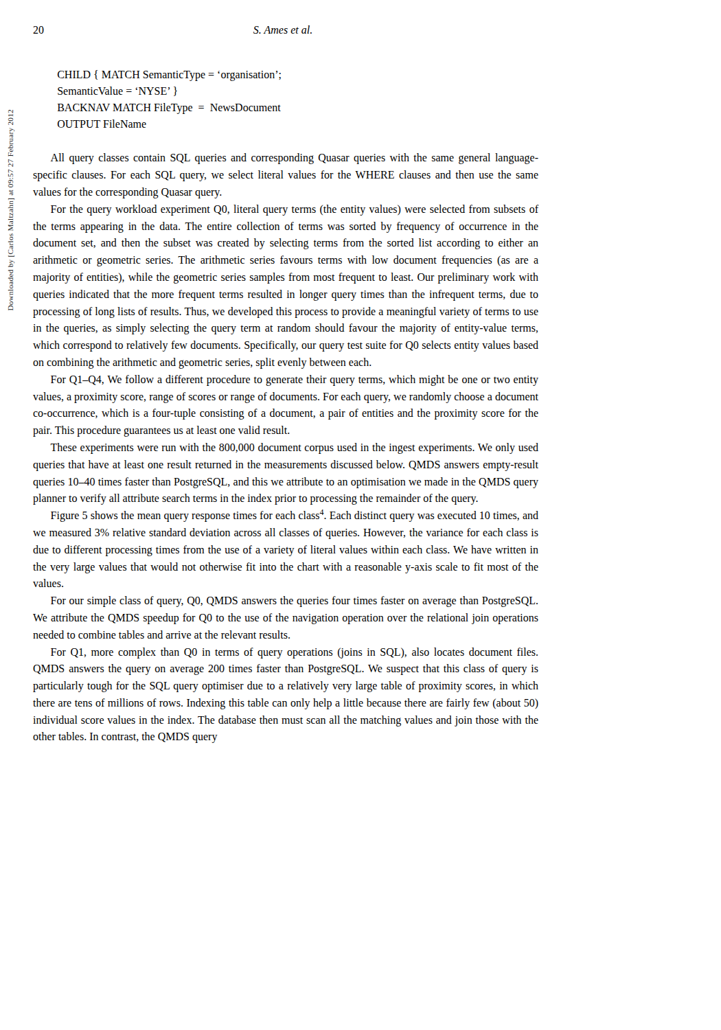Downloaded by [Carlos Maltzahn] at 09:57 27 February 2012
20 S. Ames et al.
CHILD { MATCH SemanticType = ‘organisation’;
SemanticValue = ‘NYSE’ }
BACKNAV MATCH FileType = NewsDocument
OUTPUT FileName
All query classes contain SQL queries and corresponding Quasar queries with the same general language-specific clauses. For each SQL query, we select literal values for the WHERE clauses and then use the same values for the corresponding Quasar query.
For the query workload experiment Q0, literal query terms (the entity values) were selected from subsets of the terms appearing in the data. The entire collection of terms was sorted by frequency of occurrence in the document set, and then the subset was created by selecting terms from the sorted list according to either an arithmetic or geometric series. The arithmetic series favours terms with low document frequencies (as are a majority of entities), while the geometric series samples from most frequent to least. Our preliminary work with queries indicated that the more frequent terms resulted in longer query times than the infrequent terms, due to processing of long lists of results. Thus, we developed this process to provide a meaningful variety of terms to use in the queries, as simply selecting the query term at random should favour the majority of entity-value terms, which correspond to relatively few documents. Specifically, our query test suite for Q0 selects entity values based on combining the arithmetic and geometric series, split evenly between each.
For Q1–Q4, We follow a different procedure to generate their query terms, which might be one or two entity values, a proximity score, range of scores or range of documents. For each query, we randomly choose a document co-occurrence, which is a four-tuple consisting of a document, a pair of entities and the proximity score for the pair. This procedure guarantees us at least one valid result.
These experiments were run with the 800,000 document corpus used in the ingest experiments. We only used queries that have at least one result returned in the measurements discussed below. QMDS answers empty-result queries 10–40 times faster than PostgreSQL, and this we attribute to an optimisation we made in the QMDS query planner to verify all attribute search terms in the index prior to processing the remainder of the query.
Figure 5 shows the mean query response times for each class4. Each distinct query was executed 10 times, and we measured 3% relative standard deviation across all classes of queries. However, the variance for each class is due to different processing times from the use of a variety of literal values within each class. We have written in the very large values that would not otherwise fit into the chart with a reasonable y-axis scale to fit most of the values.
For our simple class of query, Q0, QMDS answers the queries four times faster on average than PostgreSQL. We attribute the QMDS speedup for Q0 to the use of the navigation operation over the relational join operations needed to combine tables and arrive at the relevant results.
For Q1, more complex than Q0 in terms of query operations (joins in SQL), also locates document files. QMDS answers the query on average 200 times faster than PostgreSQL. We suspect that this class of query is particularly tough for the SQL query optimiser due to a relatively very large table of proximity scores, in which there are tens of millions of rows. Indexing this table can only help a little because there are fairly few (about 50) individual score values in the index. The database then must scan all the matching values and join those with the other tables. In contrast, the QMDS query